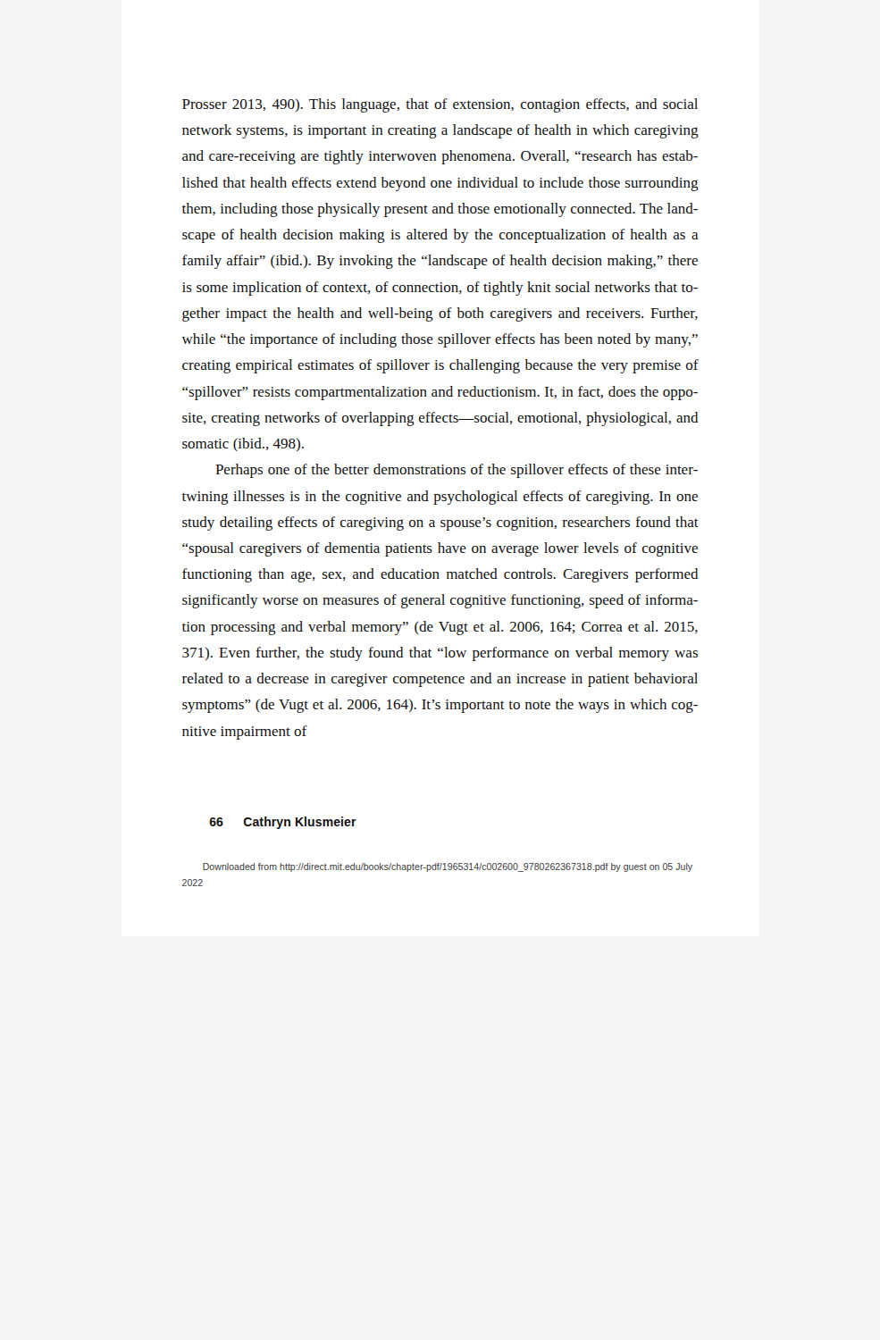Prosser 2013, 490). This language, that of extension, contagion effects, and social network systems, is important in creating a landscape of health in which caregiving and care-receiving are tightly interwoven phenomena. Overall, “research has established that health effects extend beyond one individual to include those surrounding them, including those physically present and those emotionally connected. The landscape of health decision making is altered by the conceptualization of health as a family affair” (ibid.). By invoking the “landscape of health decision making,” there is some implication of context, of connection, of tightly knit social networks that together impact the health and well-being of both caregivers and receivers. Further, while “the importance of including those spillover effects has been noted by many,” creating empirical estimates of spillover is challenging because the very premise of “spillover” resists compartmentalization and reductionism. It, in fact, does the opposite, creating networks of overlapping effects—social, emotional, physiological, and somatic (ibid., 498).
Perhaps one of the better demonstrations of the spillover effects of these intertwining illnesses is in the cognitive and psychological effects of caregiving. In one study detailing effects of caregiving on a spouse’s cognition, researchers found that “spousal caregivers of dementia patients have on average lower levels of cognitive functioning than age, sex, and education matched controls. Caregivers performed significantly worse on measures of general cognitive functioning, speed of information processing and verbal memory” (de Vugt et al. 2006, 164; Correa et al. 2015, 371). Even further, the study found that “low performance on verbal memory was related to a decrease in caregiver competence and an increase in patient behavioral symptoms” (de Vugt et al. 2006, 164). It’s important to note the ways in which cognitive impairment of
66 Cathryn Klusmeier
Downloaded from http://direct.mit.edu/books/chapter-pdf/1965314/c002600_9780262367318.pdf by guest on 05 July 2022